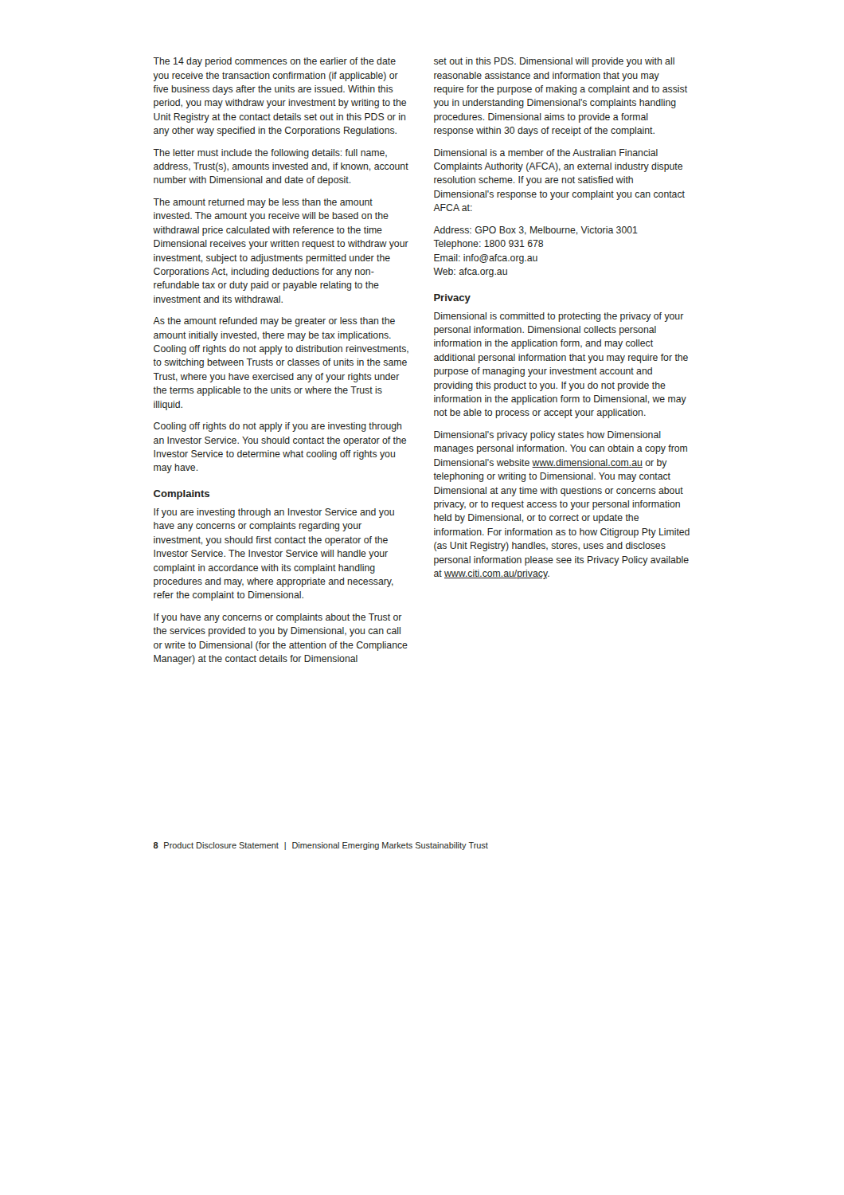The 14 day period commences on the earlier of the date you receive the transaction confirmation (if applicable) or five business days after the units are issued. Within this period, you may withdraw your investment by writing to the Unit Registry at the contact details set out in this PDS or in any other way specified in the Corporations Regulations.
The letter must include the following details: full name, address, Trust(s), amounts invested and, if known, account number with Dimensional and date of deposit.
The amount returned may be less than the amount invested. The amount you receive will be based on the withdrawal price calculated with reference to the time Dimensional receives your written request to withdraw your investment, subject to adjustments permitted under the Corporations Act, including deductions for any non-refundable tax or duty paid or payable relating to the investment and its withdrawal.
As the amount refunded may be greater or less than the amount initially invested, there may be tax implications. Cooling off rights do not apply to distribution reinvestments, to switching between Trusts or classes of units in the same Trust, where you have exercised any of your rights under the terms applicable to the units or where the Trust is illiquid.
Cooling off rights do not apply if you are investing through an Investor Service. You should contact the operator of the Investor Service to determine what cooling off rights you may have.
Complaints
If you are investing through an Investor Service and you have any concerns or complaints regarding your investment, you should first contact the operator of the Investor Service. The Investor Service will handle your complaint in accordance with its complaint handling procedures and may, where appropriate and necessary, refer the complaint to Dimensional.
If you have any concerns or complaints about the Trust or the services provided to you by Dimensional, you can call or write to Dimensional (for the attention of the Compliance Manager) at the contact details for Dimensional
set out in this PDS. Dimensional will provide you with all reasonable assistance and information that you may require for the purpose of making a complaint and to assist you in understanding Dimensional's complaints handling procedures. Dimensional aims to provide a formal response within 30 days of receipt of the complaint.
Dimensional is a member of the Australian Financial Complaints Authority (AFCA), an external industry dispute resolution scheme. If you are not satisfied with Dimensional's response to your complaint you can contact AFCA at:
Address: GPO Box 3, Melbourne, Victoria 3001
Telephone: 1800 931 678
Email: info@afca.org.au
Web: afca.org.au
Privacy
Dimensional is committed to protecting the privacy of your personal information. Dimensional collects personal information in the application form, and may collect additional personal information that you may require for the purpose of managing your investment account and providing this product to you. If you do not provide the information in the application form to Dimensional, we may not be able to process or accept your application.
Dimensional's privacy policy states how Dimensional manages personal information. You can obtain a copy from Dimensional's website www.dimensional.com.au or by telephoning or writing to Dimensional. You may contact Dimensional at any time with questions or concerns about privacy, or to request access to your personal information held by Dimensional, or to correct or update the information. For information as to how Citigroup Pty Limited (as Unit Registry) handles, stores, uses and discloses personal information please see its Privacy Policy available at www.citi.com.au/privacy.
8 Product Disclosure Statement | Dimensional Emerging Markets Sustainability Trust